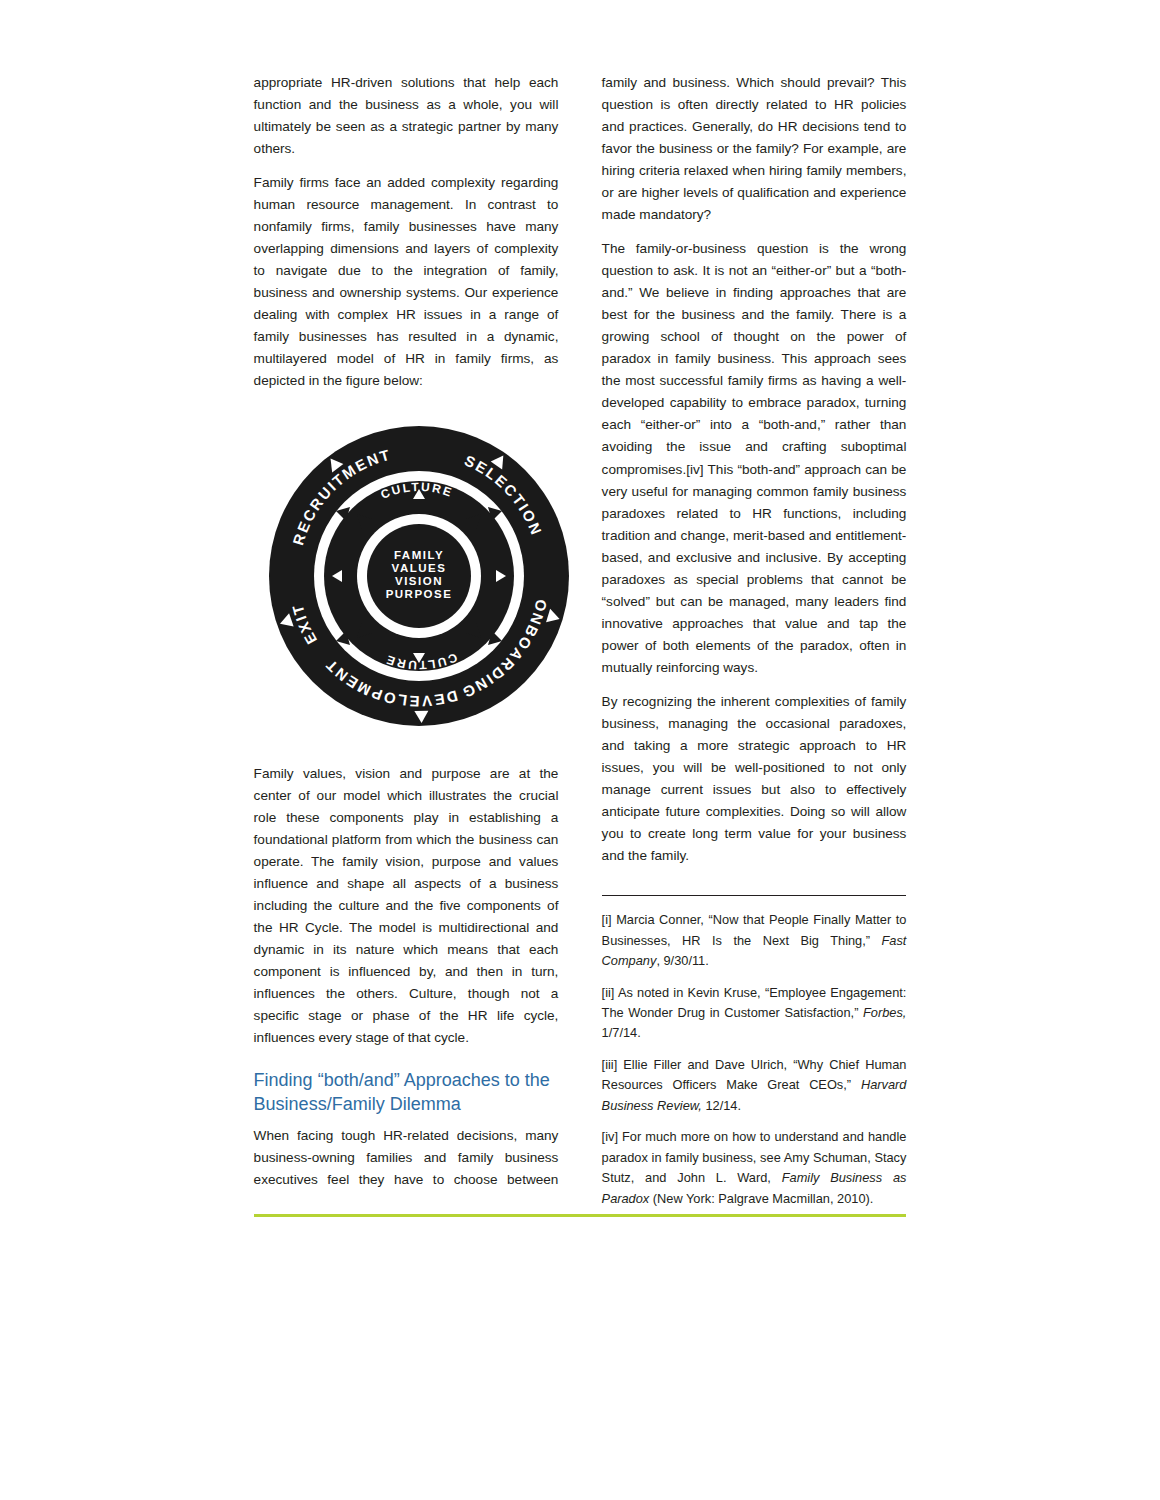appropriate HR-driven solutions that help each function and the business as a whole, you will ultimately be seen as a strategic partner by many others.
Family firms face an added complexity regarding human resource management. In contrast to nonfamily firms, family businesses have many overlapping dimensions and layers of complexity to navigate due to the integration of family, business and ownership systems. Our experience dealing with complex HR issues in a range of family businesses has resulted in a dynamic, multilayered model of HR in family firms, as depicted in the figure below:
RECRUITMENT SELECTION ONBOARDING DEVELOPMENT EXIT CULTURE CULTURE FAMILY VALUES VISION PURPOSE
Family values, vision and purpose are at the center of our model which illustrates the crucial role these components play in establishing a foundational platform from which the business can operate. The family vision, purpose and values influence and shape all aspects of a business including the culture and the five components of the HR Cycle. The model is multidirectional and dynamic in its nature which means that each component is influenced by, and then in turn, influences the others. Culture, though not a specific stage or phase of the HR life cycle, influences every stage of that cycle.
Finding “both/and” Approaches to the Business/Family Dilemma
When facing tough HR-related decisions, many business-owning families and family business executives feel they have to choose between family and business. Which should prevail? This question is often directly related to HR policies and practices. Generally, do HR decisions tend to favor the business or the family? For example, are hiring criteria relaxed when hiring family members, or are higher levels of qualification and experience made mandatory?
The family-or-business question is the wrong question to ask. It is not an “either-or” but a “both-and.” We believe in finding approaches that are best for the business and the family. There is a growing school of thought on the power of paradox in family business. This approach sees the most successful family firms as having a well-developed capability to embrace paradox, turning each “either-or” into a “both-and,” rather than avoiding the issue and crafting suboptimal compromises.[iv] This “both-and” approach can be very useful for managing common family business paradoxes related to HR functions, including tradition and change, merit-based and entitlement-based, and exclusive and inclusive. By accepting paradoxes as special problems that cannot be “solved” but can be managed, many leaders find innovative approaches that value and tap the power of both elements of the paradox, often in mutually reinforcing ways.
By recognizing the inherent complexities of family business, managing the occasional paradoxes, and taking a more strategic approach to HR issues, you will be well-positioned to not only manage current issues but also to effectively anticipate future complexities. Doing so will allow you to create long term value for your business and the family.
[i] Marcia Conner, “Now that People Finally Matter to Businesses, HR Is the Next Big Thing,” Fast Company, 9/30/11.
[ii] As noted in Kevin Kruse, “Employee Engagement: The Wonder Drug in Customer Satisfaction,” Forbes, 1/7/14.
[iii] Ellie Filler and Dave Ulrich, “Why Chief Human Resources Officers Make Great CEOs,” Harvard Business Review, 12/14.
[iv] For much more on how to understand and handle paradox in family business, see Amy Schuman, Stacy Stutz, and John L. Ward, Family Business as Paradox (New York: Palgrave Macmillan, 2010).